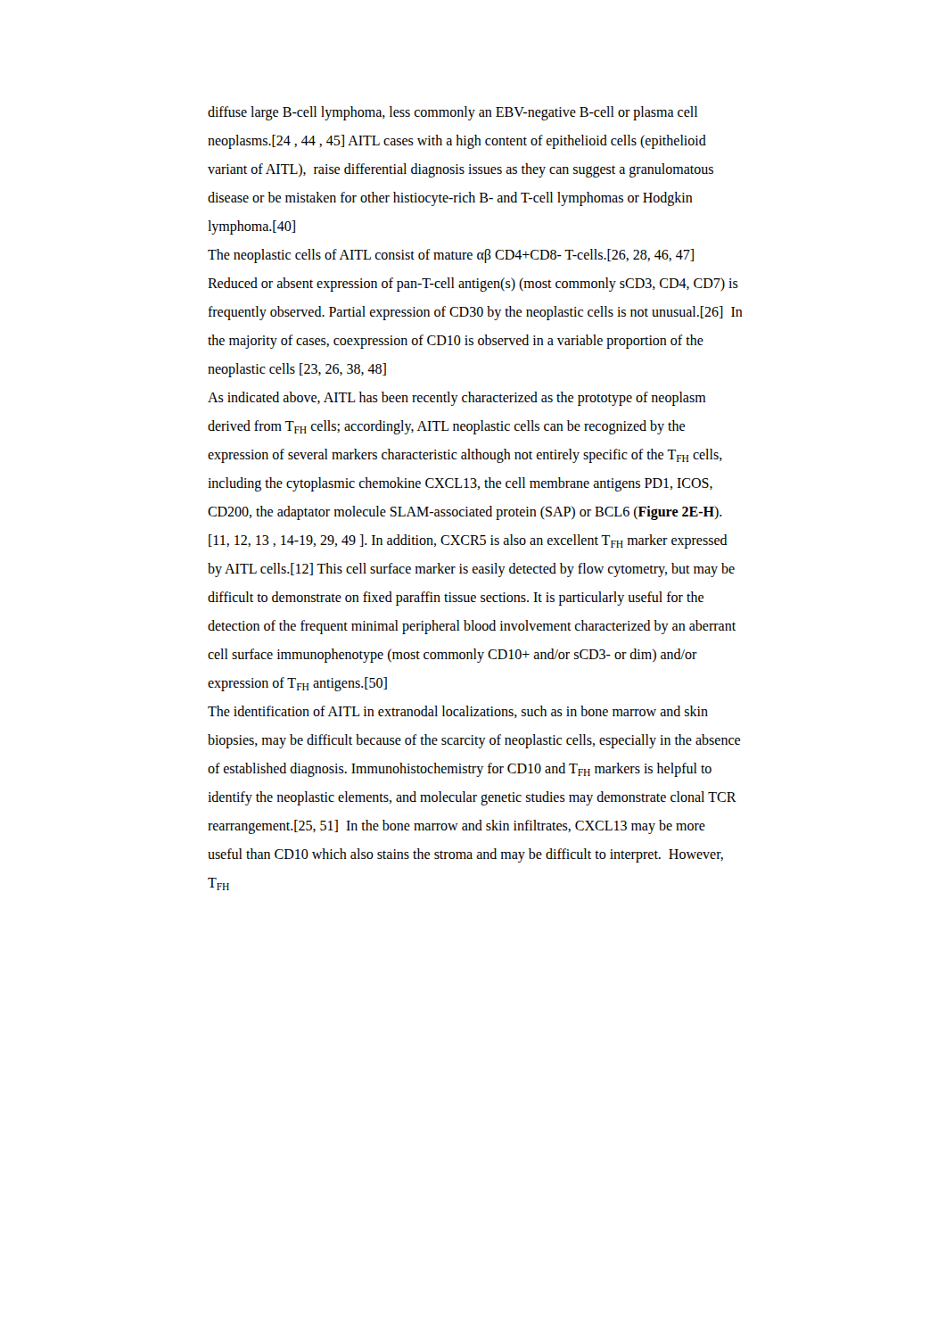diffuse large B-cell lymphoma, less commonly an EBV-negative B-cell or plasma cell neoplasms.[24 , 44 , 45] AITL cases with a high content of epithelioid cells (epithelioid variant of AITL), raise differential diagnosis issues as they can suggest a granulomatous disease or be mistaken for other histiocyte-rich B- and T-cell lymphomas or Hodgkin lymphoma.[40]
The neoplastic cells of AITL consist of mature αβ CD4+CD8- T-cells.[26, 28, 46, 47] Reduced or absent expression of pan-T-cell antigen(s) (most commonly sCD3, CD4, CD7) is frequently observed. Partial expression of CD30 by the neoplastic cells is not unusual.[26] In the majority of cases, coexpression of CD10 is observed in a variable proportion of the neoplastic cells [23, 26, 38, 48]
As indicated above, AITL has been recently characterized as the prototype of neoplasm derived from TFH cells; accordingly, AITL neoplastic cells can be recognized by the expression of several markers characteristic although not entirely specific of the TFH cells, including the cytoplasmic chemokine CXCL13, the cell membrane antigens PD1, ICOS, CD200, the adaptator molecule SLAM-associated protein (SAP) or BCL6 (Figure 2E-H).[11, 12, 13 , 14-19, 29, 49 ]. In addition, CXCR5 is also an excellent TFH marker expressed by AITL cells.[12] This cell surface marker is easily detected by flow cytometry, but may be difficult to demonstrate on fixed paraffin tissue sections. It is particularly useful for the detection of the frequent minimal peripheral blood involvement characterized by an aberrant cell surface immunophenotype (most commonly CD10+ and/or sCD3- or dim) and/or expression of TFH antigens.[50]
The identification of AITL in extranodal localizations, such as in bone marrow and skin biopsies, may be difficult because of the scarcity of neoplastic cells, especially in the absence of established diagnosis. Immunohistochemistry for CD10 and TFH markers is helpful to identify the neoplastic elements, and molecular genetic studies may demonstrate clonal TCR rearrangement.[25, 51] In the bone marrow and skin infiltrates, CXCL13 may be more useful than CD10 which also stains the stroma and may be difficult to interpret. However, TFH